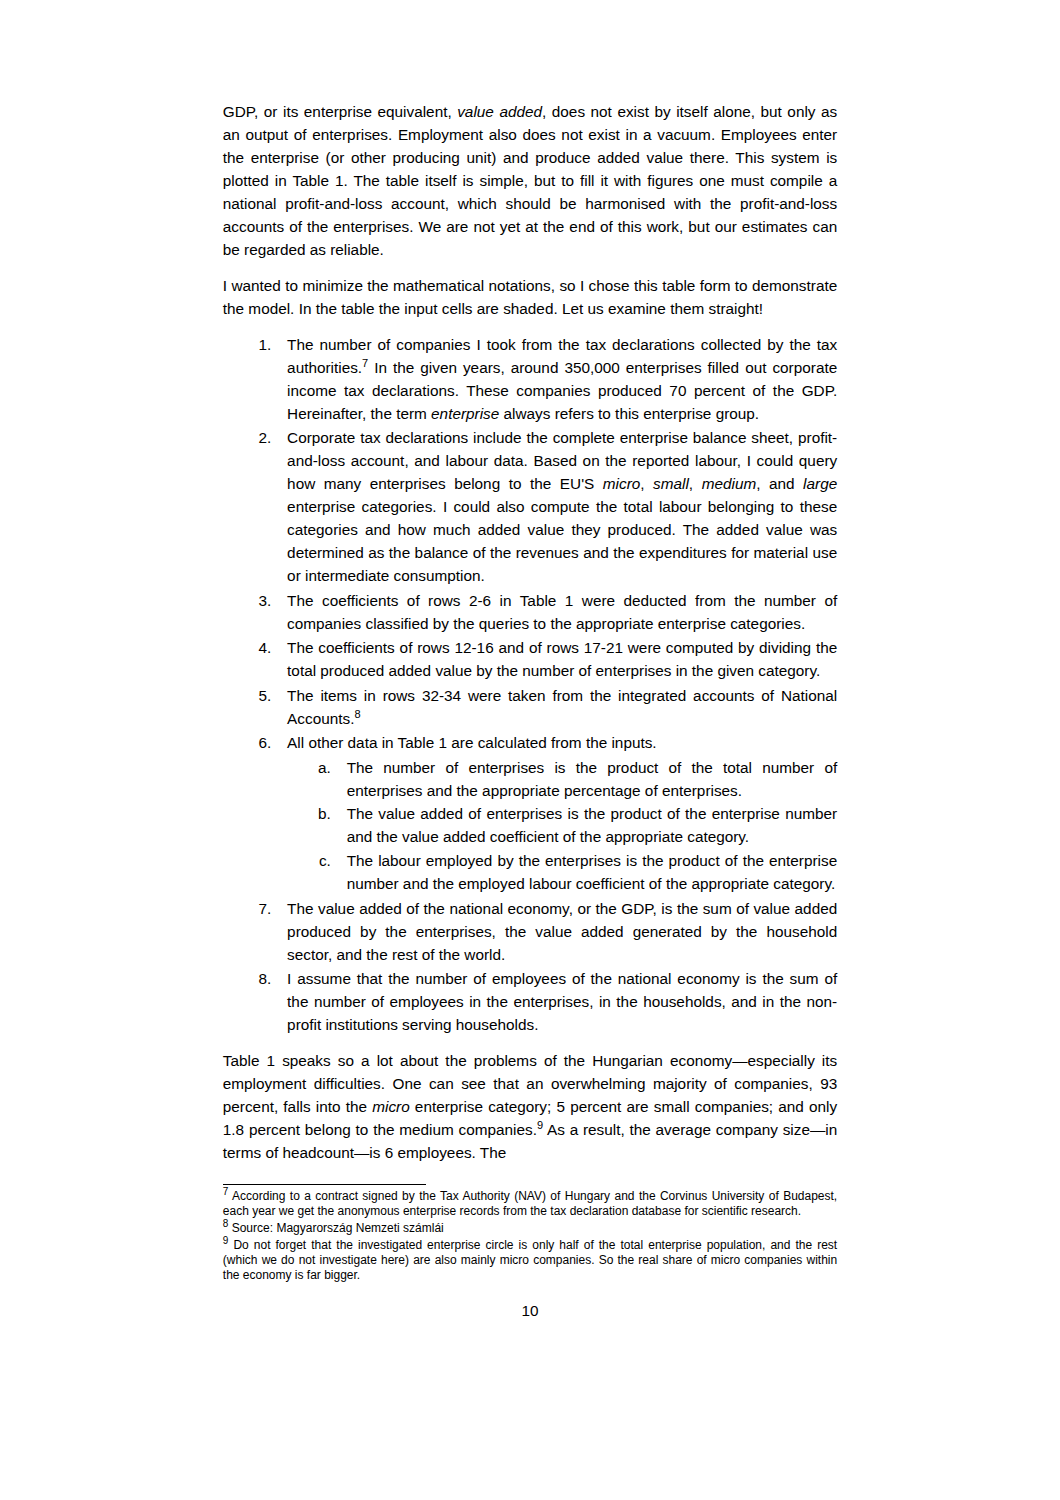GDP, or its enterprise equivalent, value added, does not exist by itself alone, but only as an output of enterprises. Employment also does not exist in a vacuum. Employees enter the enterprise (or other producing unit) and produce added value there. This system is plotted in Table 1. The table itself is simple, but to fill it with figures one must compile a national profit-and-loss account, which should be harmonised with the profit-and-loss accounts of the enterprises. We are not yet at the end of this work, but our estimates can be regarded as reliable.
I wanted to minimize the mathematical notations, so I chose this table form to demonstrate the model. In the table the input cells are shaded. Let us examine them straight!
The number of companies I took from the tax declarations collected by the tax authorities.7 In the given years, around 350,000 enterprises filled out corporate income tax declarations. These companies produced 70 percent of the GDP. Hereinafter, the term enterprise always refers to this enterprise group.
Corporate tax declarations include the complete enterprise balance sheet, profit-and-loss account, and labour data. Based on the reported labour, I could query how many enterprises belong to the EU'S micro, small, medium, and large enterprise categories. I could also compute the total labour belonging to these categories and how much added value they produced. The added value was determined as the balance of the revenues and the expenditures for material use or intermediate consumption.
The coefficients of rows 2-6 in Table 1 were deducted from the number of companies classified by the queries to the appropriate enterprise categories.
The coefficients of rows 12-16 and of rows 17-21 were computed by dividing the total produced added value by the number of enterprises in the given category.
The items in rows 32-34 were taken from the integrated accounts of National Accounts.8
All other data in Table 1 are calculated from the inputs.
The number of enterprises is the product of the total number of enterprises and the appropriate percentage of enterprises.
The value added of enterprises is the product of the enterprise number and the value added coefficient of the appropriate category.
The labour employed by the enterprises is the product of the enterprise number and the employed labour coefficient of the appropriate category.
The value added of the national economy, or the GDP, is the sum of value added produced by the enterprises, the value added generated by the household sector, and the rest of the world.
I assume that the number of employees of the national economy is the sum of the number of employees in the enterprises, in the households, and in the non-profit institutions serving households.
Table 1 speaks so a lot about the problems of the Hungarian economy—especially its employment difficulties. One can see that an overwhelming majority of companies, 93 percent, falls into the micro enterprise category; 5 percent are small companies; and only 1.8 percent belong to the medium companies.9 As a result, the average company size—in terms of headcount—is 6 employees. The
7 According to a contract signed by the Tax Authority (NAV) of Hungary and the Corvinus University of Budapest, each year we get the anonymous enterprise records from the tax declaration database for scientific research.
8 Source: Magyarország Nemzeti számlái
9 Do not forget that the investigated enterprise circle is only half of the total enterprise population, and the rest (which we do not investigate here) are also mainly micro companies. So the real share of micro companies within the economy is far bigger.
10